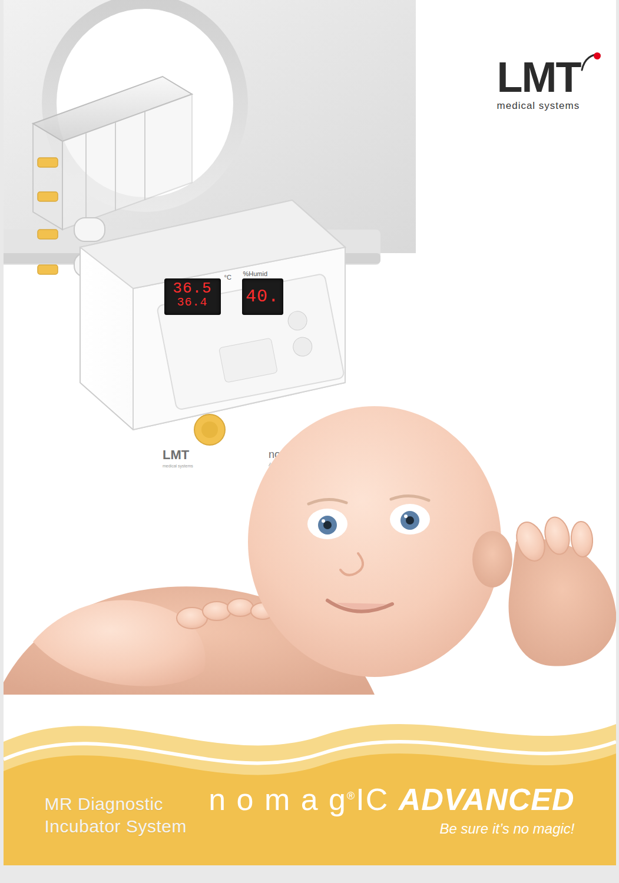LMT medical systems nomag ® IC ADVANCED
°C %Humid
36.5 36.4
40.
LMT
medical systems
MR Diagnostic
Incubator System
n o m a g®IC ADVANCED
Be sure it’s no magic!
nomag IC ADVANCED — MR Diagnostic Incubator System by LMT medical systems. Be sure it’s no magic!